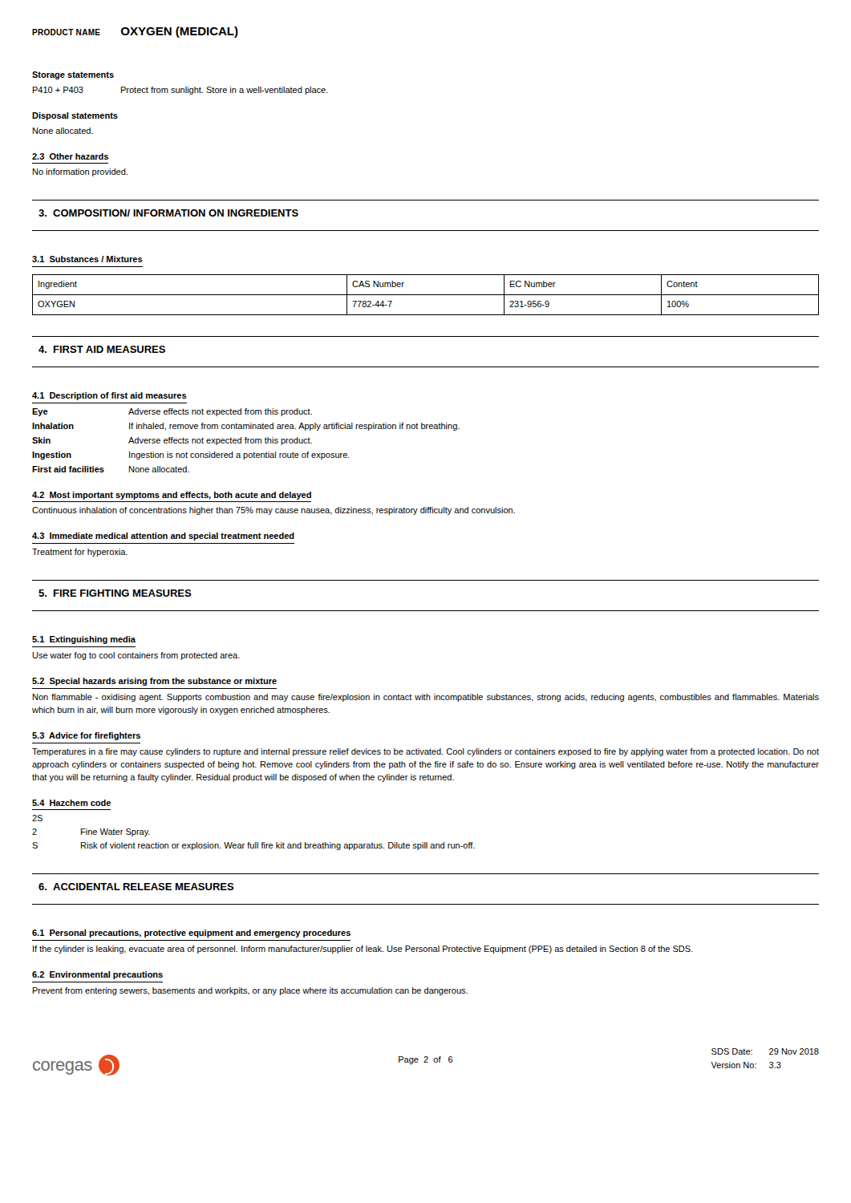PRODUCT NAME OXYGEN (MEDICAL)
Storage statements
P410 + P403 Protect from sunlight. Store in a well-ventilated place.
Disposal statements
None allocated.
2.3 Other hazards
No information provided.
3. COMPOSITION/ INFORMATION ON INGREDIENTS
3.1 Substances / Mixtures
| Ingredient | CAS Number | EC Number | Content |
| --- | --- | --- | --- |
| OXYGEN | 7782-44-7 | 231-956-9 | 100% |
4. FIRST AID MEASURES
4.1 Description of first aid measures
Eye Adverse effects not expected from this product.
Inhalation If inhaled, remove from contaminated area. Apply artificial respiration if not breathing.
Skin Adverse effects not expected from this product.
Ingestion Ingestion is not considered a potential route of exposure.
First aid facilities None allocated.
4.2 Most important symptoms and effects, both acute and delayed
Continuous inhalation of concentrations higher than 75% may cause nausea, dizziness, respiratory difficulty and convulsion.
4.3 Immediate medical attention and special treatment needed
Treatment for hyperoxia.
5. FIRE FIGHTING MEASURES
5.1 Extinguishing media
Use water fog to cool containers from protected area.
5.2 Special hazards arising from the substance or mixture
Non flammable - oxidising agent. Supports combustion and may cause fire/explosion in contact with incompatible substances, strong acids, reducing agents, combustibles and flammables. Materials which burn in air, will burn more vigorously in oxygen enriched atmospheres.
5.3 Advice for firefighters
Temperatures in a fire may cause cylinders to rupture and internal pressure relief devices to be activated. Cool cylinders or containers exposed to fire by applying water from a protected location. Do not approach cylinders or containers suspected of being hot. Remove cool cylinders from the path of the fire if safe to do so. Ensure working area is well ventilated before re-use. Notify the manufacturer that you will be returning a faulty cylinder. Residual product will be disposed of when the cylinder is returned.
5.4 Hazchem code
2S
2 Fine Water Spray.
SRisk of violent reaction or explosion. Wear full fire kit and breathing apparatus. Dilute spill and run-off.
6. ACCIDENTAL RELEASE MEASURES
6.1 Personal precautions, protective equipment and emergency procedures
If the cylinder is leaking, evacuate area of personnel. Inform manufacturer/supplier of leak. Use Personal Protective Equipment (PPE) as detailed in Section 8 of the SDS.
6.2 Environmental precautions
Prevent from entering sewers, basements and workpits, or any place where its accumulation can be dangerous.
coregas
Page 2 of 6
SDS Date: 29 Nov 2018
Version No: 3.3